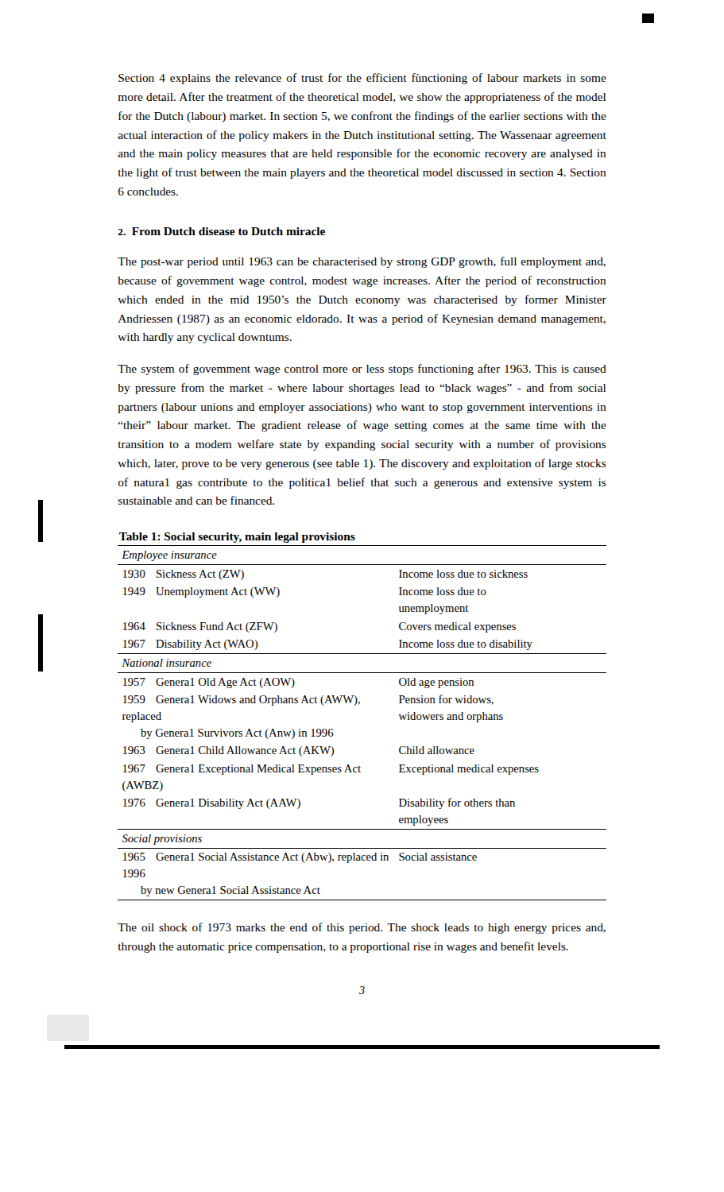Section 4 explains the relevance of trust for the efficient fùnctioning of labour markets in some more detail. After the treatment of the theoretical model, we show the appropriateness of the model for the Dutch (labour) market. In section 5, we confront the findings of the earlier sections with the actual interaction of the policy makers in the Dutch institutional setting. The Wassenaar agreement and the main policy measures that are held responsible for the economic recovery are analysed in the light of trust between the main players and the theoretical model discussed in section 4. Section 6 concludes.
2. From Dutch disease to Dutch miracle
The post-war period until 1963 can be characterised by strong GDP growth, full employment and, because of govemment wage control, modest wage increases. After the period of reconstruction which ended in the mid 1950’s the Dutch economy was characterised by former Minister Andriessen (1987) as an economic eldorado. It was a period of Keynesian demand management, with hardly any cyclical downtums.
The system of govemment wage control more or less stops functioning after 1963. This is caused by pressure from the market - where labour shortages lead to “black wages” - and from social partners (labour unions and employer associations) who want to stop government interventions in “their” labour market. The gradient release of wage setting comes at the same time with the transition to a modem welfare state by expanding social security with a number of provisions which, later, prove to be very generous (see table 1). The discovery and exploitation of large stocks of natura1 gas contribute to the politica1 belief that such a generous and extensive system is sustainable and can be financed.
Table 1: Social security, main legal provisions
| Employee insurance |
| 1930 Sickness Act (ZW) | Income loss due to sickness |
| 1949 Unemployment Act (WW) | Income loss due to unemployment |
| 1964 Sickness Fund Act (ZFW) | Covers medical expenses |
| 1967 Disability Act (WAO) | Income loss due to disability |
| National insurance |
| 1957 Genera1 Old Age Act (AOW) | Old age pension |
| 1959 Genera1 Widows and Orphans Act (AWW), replaced by Genera1 Survivors Act (Anw) in 1996 | Pension for widows, widowers and orphans |
| 1963 Genera1 Child Allowance Act (AKW) | Child allowance |
| 1967 Genera1 Exceptional Medical Expenses Act (AWBZ) | Exceptional medical expenses |
| 1976 Genera1 Disability Act (AAW) | Disability for others than employees |
| Social provisions |
| 1965 Genera1 Social Assistance Act (Abw), replaced in 1996 by new Genera1 Social Assistance Act | Social assistance |
The oil shock of 1973 marks the end of this period. The shock leads to high energy prices and, through the automatic price compensation, to a proportional rise in wages and benefit levels.
3